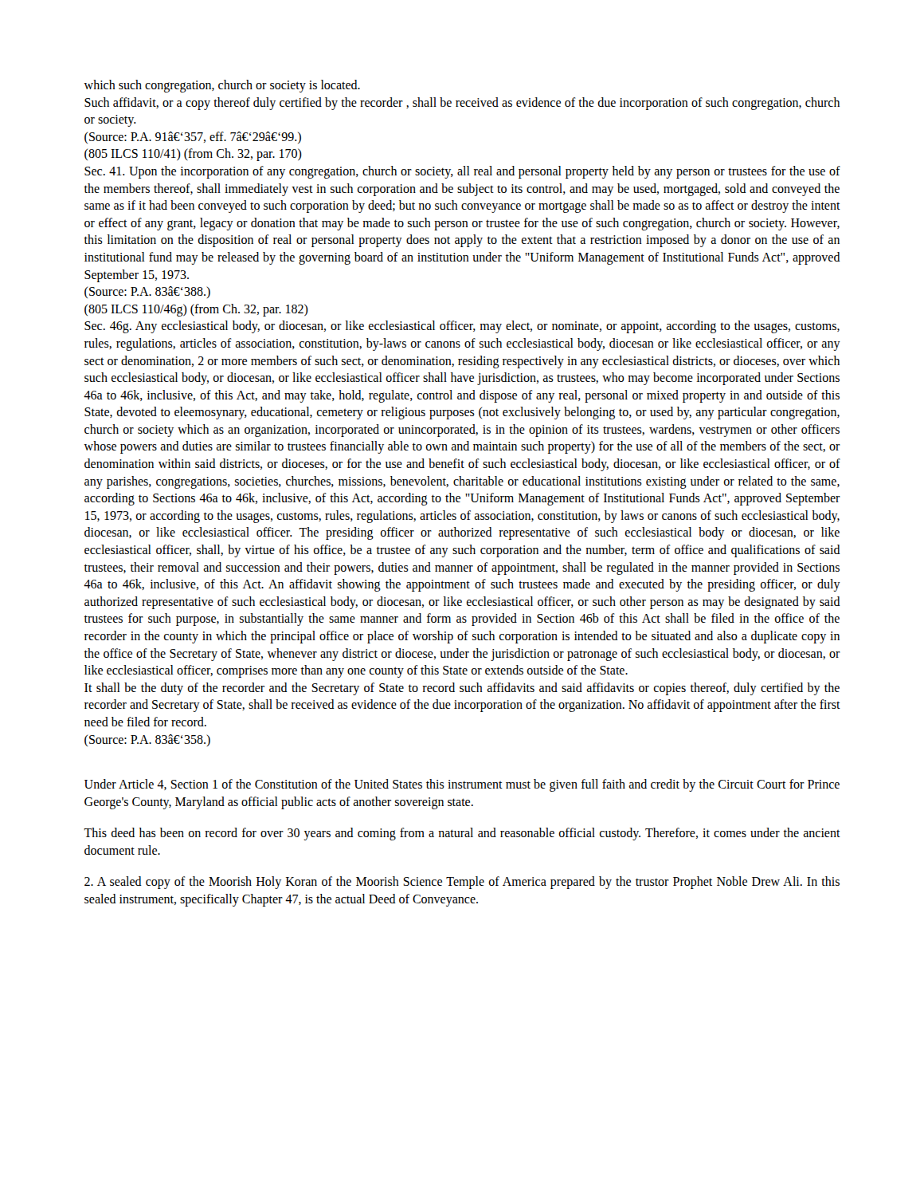which such congregation, church or society is located.
Such affidavit, or a copy thereof duly certified by the recorder , shall be received as evidence of the due incorporation of such congregation, church or society.
(Source: P.A. 91â€‘357, eff. 7â€‘29â€‘99.)
(805 ILCS 110/41) (from Ch. 32, par. 170)
Sec. 41. Upon the incorporation of any congregation, church or society, all real and personal property held by any person or trustees for the use of the members thereof, shall immediately vest in such corporation and be subject to its control, and may be used, mortgaged, sold and conveyed the same as if it had been conveyed to such corporation by deed; but no such conveyance or mortgage shall be made so as to affect or destroy the intent or effect of any grant, legacy or donation that may be made to such person or trustee for the use of such congregation, church or society. However, this limitation on the disposition of real or personal property does not apply to the extent that a restriction imposed by a donor on the use of an institutional fund may be released by the governing board of an institution under the "Uniform Management of Institutional Funds Act", approved September 15, 1973.
(Source: P.A. 83â€‘388.)
(805 ILCS 110/46g) (from Ch. 32, par. 182)
Sec. 46g. Any ecclesiastical body, or diocesan, or like ecclesiastical officer, may elect, or nominate, or appoint, according to the usages, customs, rules, regulations, articles of association, constitution, by-laws or canons of such ecclesiastical body, diocesan or like ecclesiastical officer, or any sect or denomination, 2 or more members of such sect, or denomination, residing respectively in any ecclesiastical districts, or dioceses, over which such ecclesiastical body, or diocesan, or like ecclesiastical officer shall have jurisdiction, as trustees, who may become incorporated under Sections 46a to 46k, inclusive, of this Act, and may take, hold, regulate, control and dispose of any real, personal or mixed property in and outside of this State, devoted to eleemosynary, educational, cemetery or religious purposes (not exclusively belonging to, or used by, any particular congregation, church or society which as an organization, incorporated or unincorporated, is in the opinion of its trustees, wardens, vestrymen or other officers whose powers and duties are similar to trustees financially able to own and maintain such property) for the use of all of the members of the sect, or denomination within said districts, or dioceses, or for the use and benefit of such ecclesiastical body, diocesan, or like ecclesiastical officer, or of any parishes, congregations, societies, churches, missions, benevolent, charitable or educational institutions existing under or related to the same, according to Sections 46a to 46k, inclusive, of this Act, according to the "Uniform Management of Institutional Funds Act", approved September 15, 1973, or according to the usages, customs, rules, regulations, articles of association, constitution, by laws or canons of such ecclesiastical body, diocesan, or like ecclesiastical officer. The presiding officer or authorized representative of such ecclesiastical body or diocesan, or like ecclesiastical officer, shall, by virtue of his office, be a trustee of any such corporation and the number, term of office and qualifications of said trustees, their removal and succession and their powers, duties and manner of appointment, shall be regulated in the manner provided in Sections 46a to 46k, inclusive, of this Act. An affidavit showing the appointment of such trustees made and executed by the presiding officer, or duly authorized representative of such ecclesiastical body, or diocesan, or like ecclesiastical officer, or such other person as may be designated by said trustees for such purpose, in substantially the same manner and form as provided in Section 46b of this Act shall be filed in the office of the recorder in the county in which the principal office or place of worship of such corporation is intended to be situated and also a duplicate copy in the office of the Secretary of State, whenever any district or diocese, under the jurisdiction or patronage of such ecclesiastical body, or diocesan, or like ecclesiastical officer, comprises more than any one county of this State or extends outside of the State.
It shall be the duty of the recorder and the Secretary of State to record such affidavits and said affidavits or copies thereof, duly certified by the recorder and Secretary of State, shall be received as evidence of the due incorporation of the organization. No affidavit of appointment after the first need be filed for record.
(Source: P.A. 83â€‘358.)
Under Article 4, Section 1 of the Constitution of the United States this instrument must be given full faith and credit by the Circuit Court for Prince George's County, Maryland as official public acts of another sovereign state.
This deed has been on record for over 30 years and coming from a natural and reasonable official custody. Therefore, it comes under the ancient document rule.
2. A sealed copy of the Moorish Holy Koran of the Moorish Science Temple of America prepared by the trustor Prophet Noble Drew Ali. In this sealed instrument, specifically Chapter 47, is the actual Deed of Conveyance.